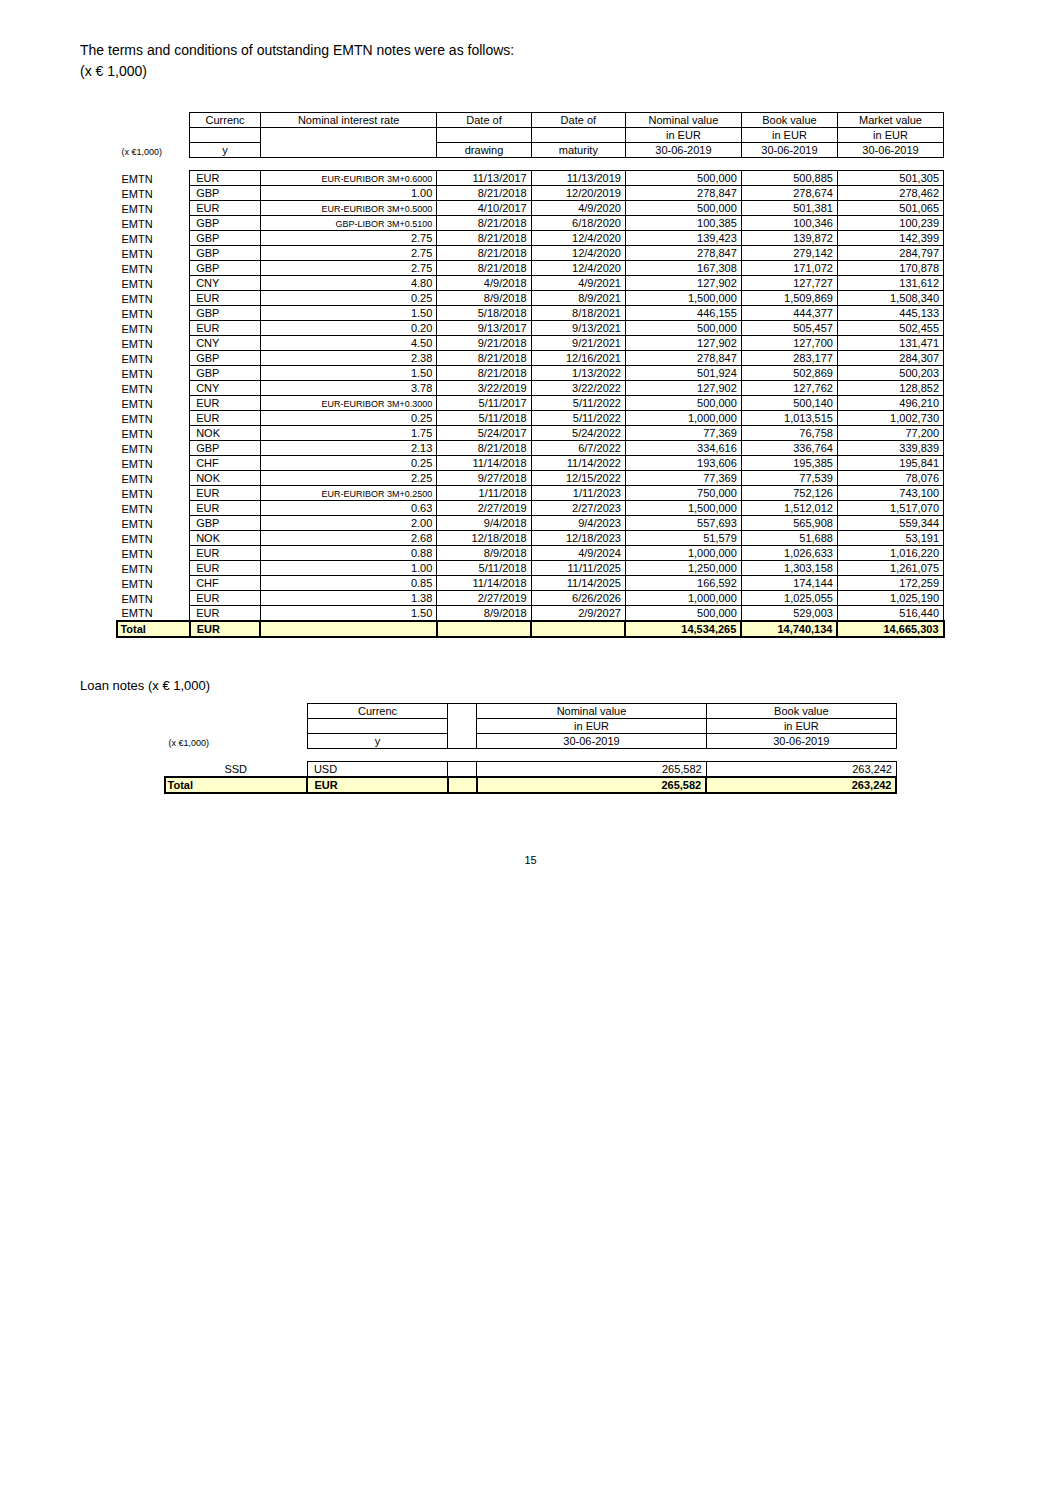The terms and conditions of outstanding EMTN notes were as follows:
(x € 1,000)
| | Currenc | Nominal interest rate | Date of | Date of | Nominal value | Book value | Market value |
| --- | --- | --- | --- | --- | --- | --- | --- |
| | | | | | in EUR | in EUR | in EUR |
| (x €1,000) | y | | drawing | maturity | 30-06-2019 | 30-06-2019 | 30-06-2019 |
| EMTN | EUR | EUR-EURIBOR 3M+0.6000 | 11/13/2017 | 11/13/2019 | 500,000 | 500,885 | 501,305 |
| EMTN | GBP | 1.00 | 8/21/2018 | 12/20/2019 | 278,847 | 278,674 | 278,462 |
| EMTN | EUR | EUR-EURIBOR 3M+0.5000 | 4/10/2017 | 4/9/2020 | 500,000 | 501,381 | 501,065 |
| EMTN | GBP | GBP-LIBOR 3M+0.5100 | 8/21/2018 | 6/18/2020 | 100,385 | 100,346 | 100,239 |
| EMTN | GBP | 2.75 | 8/21/2018 | 12/4/2020 | 139,423 | 139,872 | 142,399 |
| EMTN | GBP | 2.75 | 8/21/2018 | 12/4/2020 | 278,847 | 279,142 | 284,797 |
| EMTN | GBP | 2.75 | 8/21/2018 | 12/4/2020 | 167,308 | 171,072 | 170,878 |
| EMTN | CNY | 4.80 | 4/9/2018 | 4/9/2021 | 127,902 | 127,727 | 131,612 |
| EMTN | EUR | 0.25 | 8/9/2018 | 8/9/2021 | 1,500,000 | 1,509,869 | 1,508,340 |
| EMTN | GBP | 1.50 | 5/18/2018 | 8/18/2021 | 446,155 | 444,377 | 445,133 |
| EMTN | EUR | 0.20 | 9/13/2017 | 9/13/2021 | 500,000 | 505,457 | 502,455 |
| EMTN | CNY | 4.50 | 9/21/2018 | 9/21/2021 | 127,902 | 127,700 | 131,471 |
| EMTN | GBP | 2.38 | 8/21/2018 | 12/16/2021 | 278,847 | 283,177 | 284,307 |
| EMTN | GBP | 1.50 | 8/21/2018 | 1/13/2022 | 501,924 | 502,869 | 500,203 |
| EMTN | CNY | 3.78 | 3/22/2019 | 3/22/2022 | 127,902 | 127,762 | 128,852 |
| EMTN | EUR | EUR-EURIBOR 3M+0.3000 | 5/11/2017 | 5/11/2022 | 500,000 | 500,140 | 496,210 |
| EMTN | EUR | 0.25 | 5/11/2018 | 5/11/2022 | 1,000,000 | 1,013,515 | 1,002,730 |
| EMTN | NOK | 1.75 | 5/24/2017 | 5/24/2022 | 77,369 | 76,758 | 77,200 |
| EMTN | GBP | 2.13 | 8/21/2018 | 6/7/2022 | 334,616 | 336,764 | 339,839 |
| EMTN | CHF | 0.25 | 11/14/2018 | 11/14/2022 | 193,606 | 195,385 | 195,841 |
| EMTN | NOK | 2.25 | 9/27/2018 | 12/15/2022 | 77,369 | 77,539 | 78,076 |
| EMTN | EUR | EUR-EURIBOR 3M+0.2500 | 1/11/2018 | 1/11/2023 | 750,000 | 752,126 | 743,100 |
| EMTN | EUR | 0.63 | 2/27/2019 | 2/27/2023 | 1,500,000 | 1,512,012 | 1,517,070 |
| EMTN | GBP | 2.00 | 9/4/2018 | 9/4/2023 | 557,693 | 565,908 | 559,344 |
| EMTN | NOK | 2.68 | 12/18/2018 | 12/18/2023 | 51,579 | 51,688 | 53,191 |
| EMTN | EUR | 0.88 | 8/9/2018 | 4/9/2024 | 1,000,000 | 1,026,633 | 1,016,220 |
| EMTN | EUR | 1.00 | 5/11/2018 | 11/11/2025 | 1,250,000 | 1,303,158 | 1,261,075 |
| EMTN | CHF | 0.85 | 11/14/2018 | 11/14/2025 | 166,592 | 174,144 | 172,259 |
| EMTN | EUR | 1.38 | 2/27/2019 | 6/26/2026 | 1,000,000 | 1,025,055 | 1,025,190 |
| EMTN | EUR | 1.50 | 8/9/2018 | 2/9/2027 | 500,000 | 529,003 | 516,440 |
| Total | EUR | | | | 14,534,265 | 14,740,134 | 14,665,303 |
Loan notes (x € 1,000)
| | Currenc | | Nominal value | Book value |
| --- | --- | --- | --- | --- |
| | | | in EUR | in EUR |
| (x €1,000) | y | | 30-06-2019 | 30-06-2019 |
| SSD | USD | | 265,582 | 263,242 |
| Total | EUR | | 265,582 | 263,242 |
15